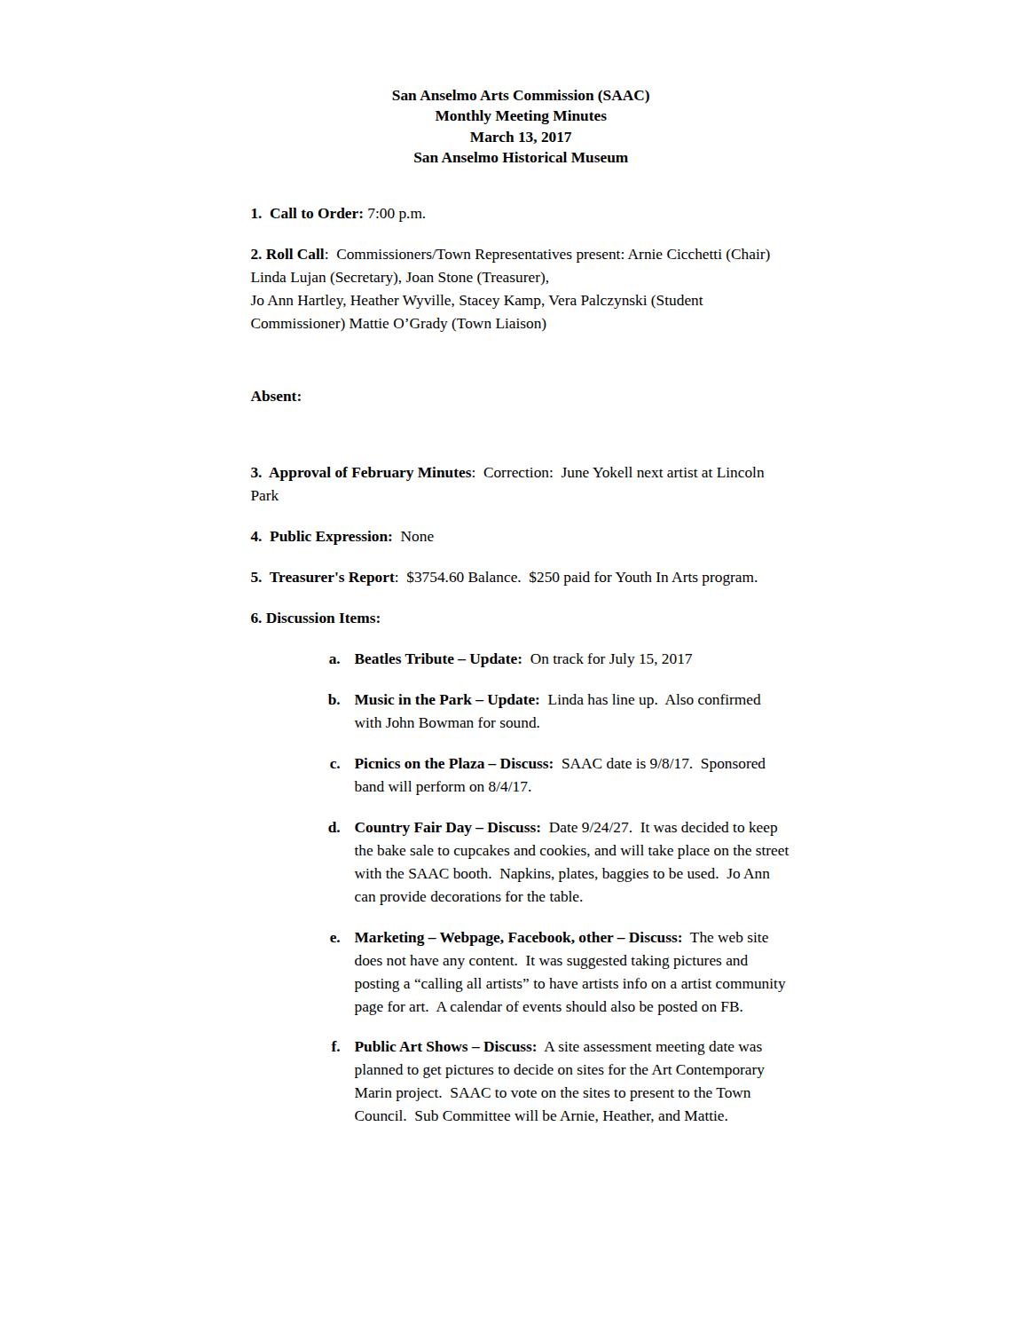San Anselmo Arts Commission (SAAC)
Monthly Meeting Minutes
March 13, 2017
San Anselmo Historical Museum
1. Call to Order: 7:00 p.m.
2. Roll Call: Commissioners/Town Representatives present: Arnie Cicchetti (Chair)
Linda Lujan (Secretary), Joan Stone (Treasurer),
Jo Ann Hartley, Heather Wyville, Stacey Kamp, Vera Palczynski (Student
Commissioner) Mattie O’Grady (Town Liaison)
Absent:
3. Approval of February Minutes: Correction: June Yokell next artist at Lincoln Park
4. Public Expression: None
5. Treasurer's Report: $3754.60 Balance. $250 paid for Youth In Arts program.
6. Discussion Items:
Beatles Tribute – Update: On track for July 15, 2017
Music in the Park – Update: Linda has line up. Also confirmed with John Bowman for sound.
Picnics on the Plaza – Discuss: SAAC date is 9/8/17. Sponsored band will perform on 8/4/17.
Country Fair Day – Discuss: Date 9/24/27. It was decided to keep the bake sale to cupcakes and cookies, and will take place on the street with the SAAC booth. Napkins, plates, baggies to be used. Jo Ann can provide decorations for the table.
Marketing – Webpage, Facebook, other – Discuss: The web site does not have any content. It was suggested taking pictures and posting a “calling all artists” to have artists info on a artist community page for art. A calendar of events should also be posted on FB.
Public Art Shows – Discuss: A site assessment meeting date was planned to get pictures to decide on sites for the Art Contemporary Marin project. SAAC to vote on the sites to present to the Town Council. Sub Committee will be Arnie, Heather, and Mattie.